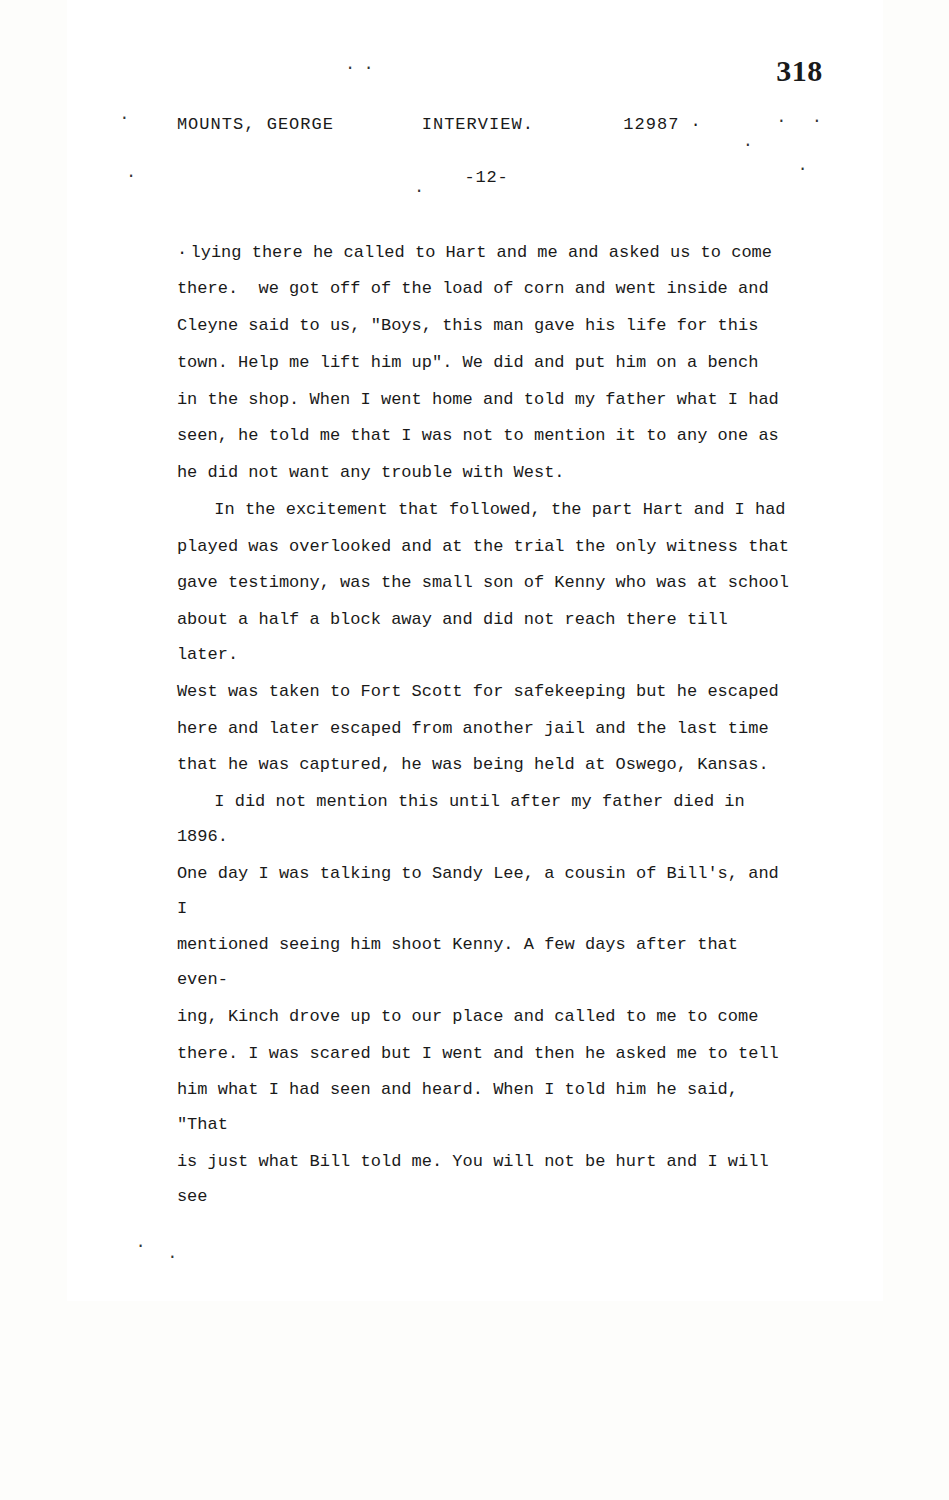318
.. . . . . . . . . .
MOUNTS, GEORGE INTERVIEW. 12987 ·
-12-
lying there he called to Hart and me and asked us to come
there. we got off of the load of corn and went inside and
Cleyne said to us, "Boys, this man gave his life for this
town. Help me lift him up". We did and put him on a bench
in the shop. When I went home and told my father what I had
seen, he told me that I was not to mention it to any one as
he did not want any trouble with West.
In the excitement that followed, the part Hart and I had
played was overlooked and at the trial the only witness that
gave testimony, was the small son of Kenny who was at school
about a half a block away and did not reach there till later.
West was taken to Fort Scott for safekeeping but he escaped
here and later escaped from another jail and the last time
that he was captured, he was being held at Oswego, Kansas.
I did not mention this until after my father died in 1896.
One day I was talking to Sandy Lee, a cousin of Bill's, and I
mentioned seeing him shoot Kenny. A few days after that even-
ing, Kinch drove up to our place and called to me to come
there. I was scared but I went and then he asked me to tell
him what I had seen and heard. When I told him he said, "That
is just what Bill told me. You will not be hurt and I will see